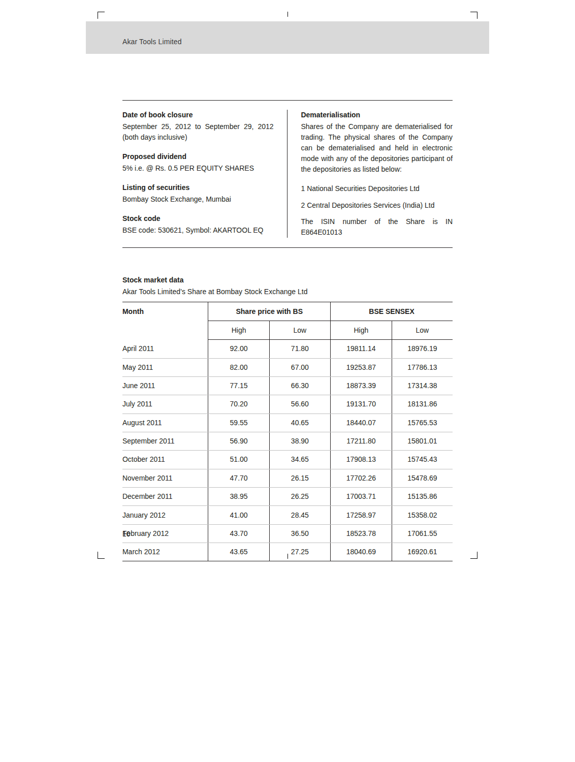Akar Tools Limited
Date of book closure
September 25, 2012 to September 29, 2012 (both days inclusive)
Proposed dividend
5% i.e. @ Rs. 0.5 PER EQUITY SHARES
Listing of securities
Bombay Stock Exchange, Mumbai
Stock code
BSE code: 530621, Symbol: AKARTOOL EQ
Dematerialisation
Shares of the Company are dematerialised for trading. The physical shares of the Company can be dematerialised and held in electronic mode with any of the depositories participant of the depositories as listed below:
1 National Securities Depositories Ltd
2 Central Depositories Services (India) Ltd
The ISIN number of the Share is IN E864E01013
Stock market data
Akar Tools Limited’s Share at Bombay Stock Exchange Ltd
| Month | Share price with BS | BSE SENSEX |
| --- | --- | --- |
| High | Low | High | Low |
| April 2011 | 92.00 | 71.80 | 19811.14 | 18976.19 |
| May 2011 | 82.00 | 67.00 | 19253.87 | 17786.13 |
| June 2011 | 77.15 | 66.30 | 18873.39 | 17314.38 |
| July 2011 | 70.20 | 56.60 | 19131.70 | 18131.86 |
| August 2011 | 59.55 | 40.65 | 18440.07 | 15765.53 |
| September 2011 | 56.90 | 38.90 | 17211.80 | 15801.01 |
| October 2011 | 51.00 | 34.65 | 17908.13 | 15745.43 |
| November 2011 | 47.70 | 26.15 | 17702.26 | 15478.69 |
| December 2011 | 38.95 | 26.25 | 17003.71 | 15135.86 |
| January 2012 | 41.00 | 28.45 | 17258.97 | 15358.02 |
| February 2012 | 43.70 | 36.50 | 18523.78 | 17061.55 |
| March 2012 | 43.65 | 27.25 | 18040.69 | 16920.61 |
10